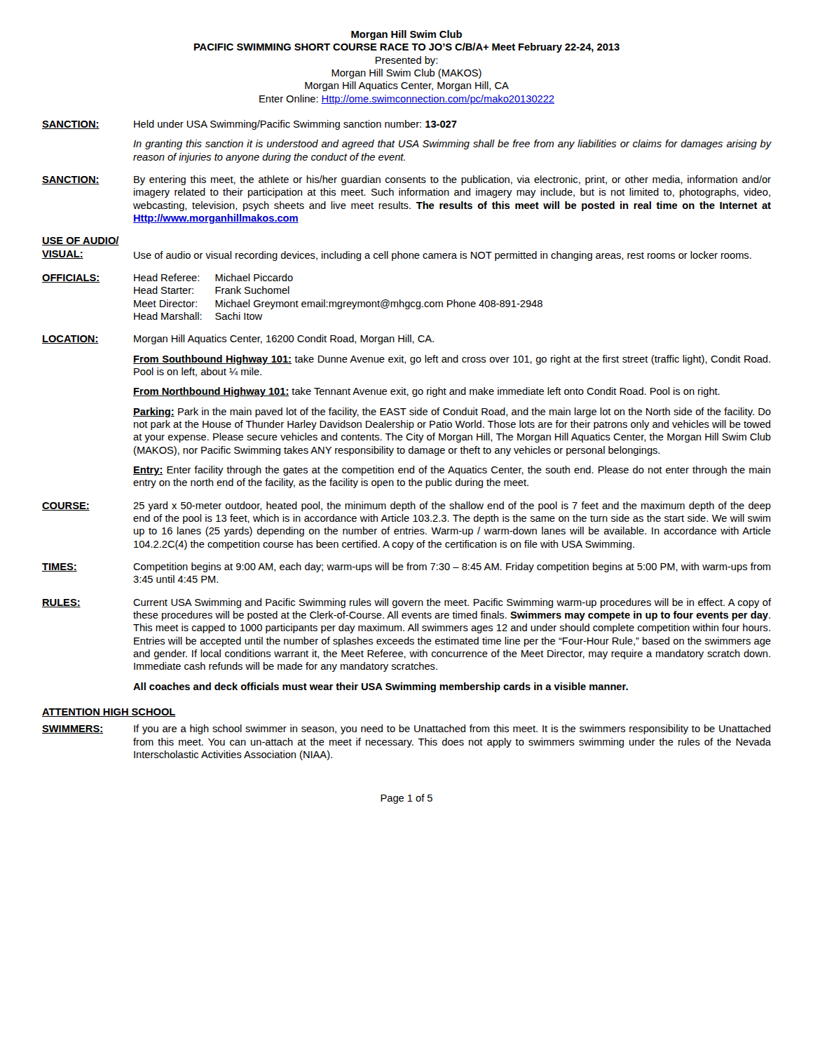Morgan Hill Swim Club PACIFIC SWIMMING SHORT COURSE RACE TO JO’S C/B/A+ Meet February 22-24, 2013 Presented by: Morgan Hill Swim Club (MAKOS) Morgan Hill Aquatics Center, Morgan Hill, CA Enter Online: Http://ome.swimconnection.com/pc/mako20130222
| SANCTION: | Held under USA Swimming/Pacific Swimming sanction number: 13-027 In granting this sanction it is understood and agreed that USA Swimming shall be free from any liabilities or claims for damages arising by reason of injuries to anyone during the conduct of the event. |
| SANCTION: | By entering this meet, the athlete or his/her guardian consents to the publication, via electronic, print, or other media, information and/or imagery related to their participation at this meet. Such information and imagery may include, but is not limited to, photographs, video, webcasting, television, psych sheets and live meet results. The results of this meet will be posted in real time on the Internet at Http://www.morganhillmakos.com |
| USE OF AUDIO/ VISUAL: | Use of audio or visual recording devices, including a cell phone camera is NOT permitted in changing areas, rest rooms or locker rooms. |
| OFFICIALS: | Head Referee: Michael Piccardo Head Starter: Frank Suchomel Meet Director: Michael Greymont email:mgreymont@mhgcg.com Phone 408-891-2948 Head Marshall: Sachi Itow |
| LOCATION: | Morgan Hill Aquatics Center, 16200 Condit Road, Morgan Hill, CA. From Southbound Highway 101: take Dunne Avenue exit, go left and cross over 101, go right at the first street (traffic light), Condit Road. Pool is on left, about ¼ mile. From Northbound Highway 101: take Tennant Avenue exit, go right and make immediate left onto Condit Road. Pool is on right. Parking: Park in the main paved lot of the facility, the EAST side of Conduit Road, and the main large lot on the North side of the facility. Do not park at the House of Thunder Harley Davidson Dealership or Patio World. Those lots are for their patrons only and vehicles will be towed at your expense. Please secure vehicles and contents. The City of Morgan Hill, The Morgan Hill Aquatics Center, the Morgan Hill Swim Club (MAKOS), nor Pacific Swimming takes ANY responsibility to damage or theft to any vehicles or personal belongings. Entry: Enter facility through the gates at the competition end of the Aquatics Center, the south end. Please do not enter through the main entry on the north end of the facility, as the facility is open to the public during the meet. |
| COURSE: | 25 yard x 50-meter outdoor, heated pool, the minimum depth of the shallow end of the pool is 7 feet and the maximum depth of the deep end of the pool is 13 feet, which is in accordance with Article 103.2.3. The depth is the same on the turn side as the start side. We will swim up to 16 lanes (25 yards) depending on the number of entries. Warm-up / warm-down lanes will be available. In accordance with Article 104.2.2C(4) the competition course has been certified. A copy of the certification is on file with USA Swimming. |
| TIMES : | Competition begins at 9:00 AM, each day; warm-ups will be from 7:30 – 8:45 AM. Friday competition begins at 5:00 PM, with warm-ups from 3:45 until 4:45 PM. |
| RULES: | Current USA Swimming and Pacific Swimming rules will govern the meet. Pacific Swimming warm-up procedures will be in effect. A copy of these procedures will be posted at the Clerk-of-Course. All events are timed finals. Swimmers may compete in up to four events per day . This meet is capped to 1000 participants per day maximum. All swimmers ages 12 and under should complete competition within four hours. Entries will be accepted until the number of splashes exceeds the estimated time line per the “Four-Hour Rule,” based on the swimmers age and gender. If local conditions warrant it, the Meet Referee, with concurrence of the Meet Director, may require a mandatory scratch down. Immediate cash refunds will be made for any mandatory scratches. All coaches and deck officials must wear their USA Swimming membership cards in a visible manner. |
| ATTENTION HIGH SCHOOL |
| SWIMMERS : | If you are a high school swimmer in season, you need to be Unattached from this meet. It is the swimmers responsibility to be Unattached from this meet. You can un-attach at the meet if necessary. This does not apply to swimmers swimming under the rules of the Nevada Interscholastic Activities Association (NIAA). |
Page 1 of 5